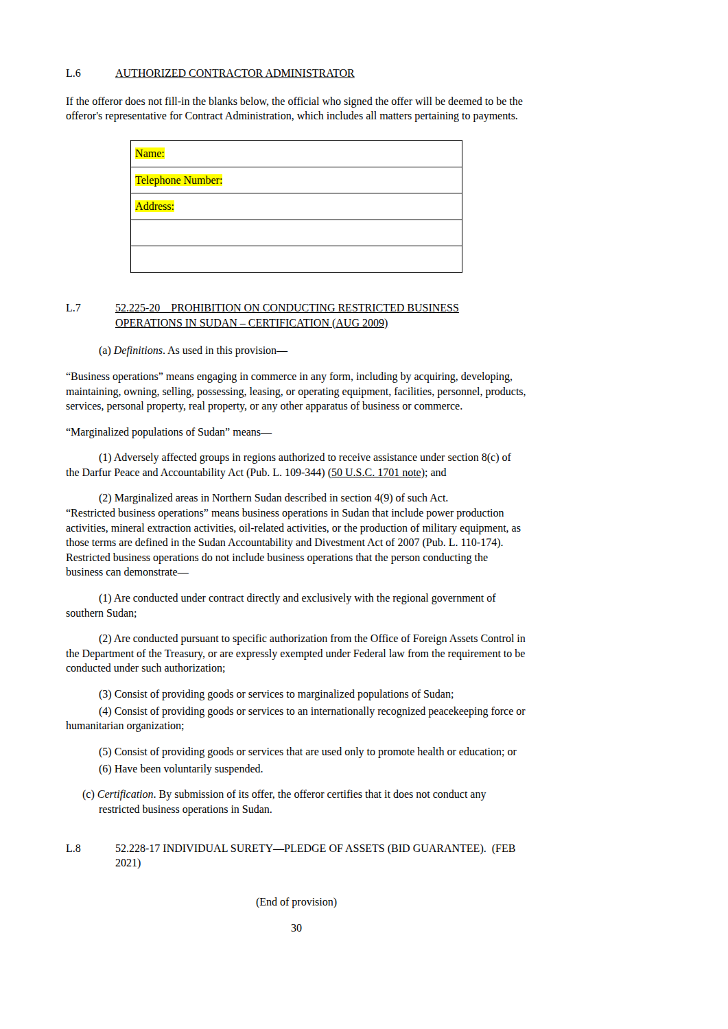L.6 AUTHORIZED CONTRACTOR ADMINISTRATOR
If the offeror does not fill-in the blanks below, the official who signed the offer will be deemed to be the offeror's representative for Contract Administration, which includes all matters pertaining to payments.
| Name: |
| Telephone Number: |
| Address: |
L.7 52.225-20 PROHIBITION ON CONDUCTING RESTRICTED BUSINESS OPERATIONS IN SUDAN – CERTIFICATION (AUG 2009)
(a) Definitions. As used in this provision—
“Business operations” means engaging in commerce in any form, including by acquiring, developing, maintaining, owning, selling, possessing, leasing, or operating equipment, facilities, personnel, products, services, personal property, real property, or any other apparatus of business or commerce.
“Marginalized populations of Sudan” means—
(1) Adversely affected groups in regions authorized to receive assistance under section 8(c) of the Darfur Peace and Accountability Act (Pub. L. 109-344) (50 U.S.C. 1701 note); and
(2) Marginalized areas in Northern Sudan described in section 4(9) of such Act.
“Restricted business operations” means business operations in Sudan that include power production activities, mineral extraction activities, oil-related activities, or the production of military equipment, as those terms are defined in the Sudan Accountability and Divestment Act of 2007 (Pub. L. 110-174). Restricted business operations do not include business operations that the person conducting the business can demonstrate—
(1) Are conducted under contract directly and exclusively with the regional government of southern Sudan;
(2) Are conducted pursuant to specific authorization from the Office of Foreign Assets Control in the Department of the Treasury, or are expressly exempted under Federal law from the requirement to be conducted under such authorization;
(3) Consist of providing goods or services to marginalized populations of Sudan;
(4) Consist of providing goods or services to an internationally recognized peacekeeping force or humanitarian organization;
(5) Consist of providing goods or services that are used only to promote health or education; or
(6) Have been voluntarily suspended.
(c) Certification. By submission of its offer, the offeror certifies that it does not conduct any restricted business operations in Sudan.
L.8 52.228-17 INDIVIDUAL SURETY—PLEDGE OF ASSETS (BID GUARANTEE). (FEB 2021)
(End of provision)
30